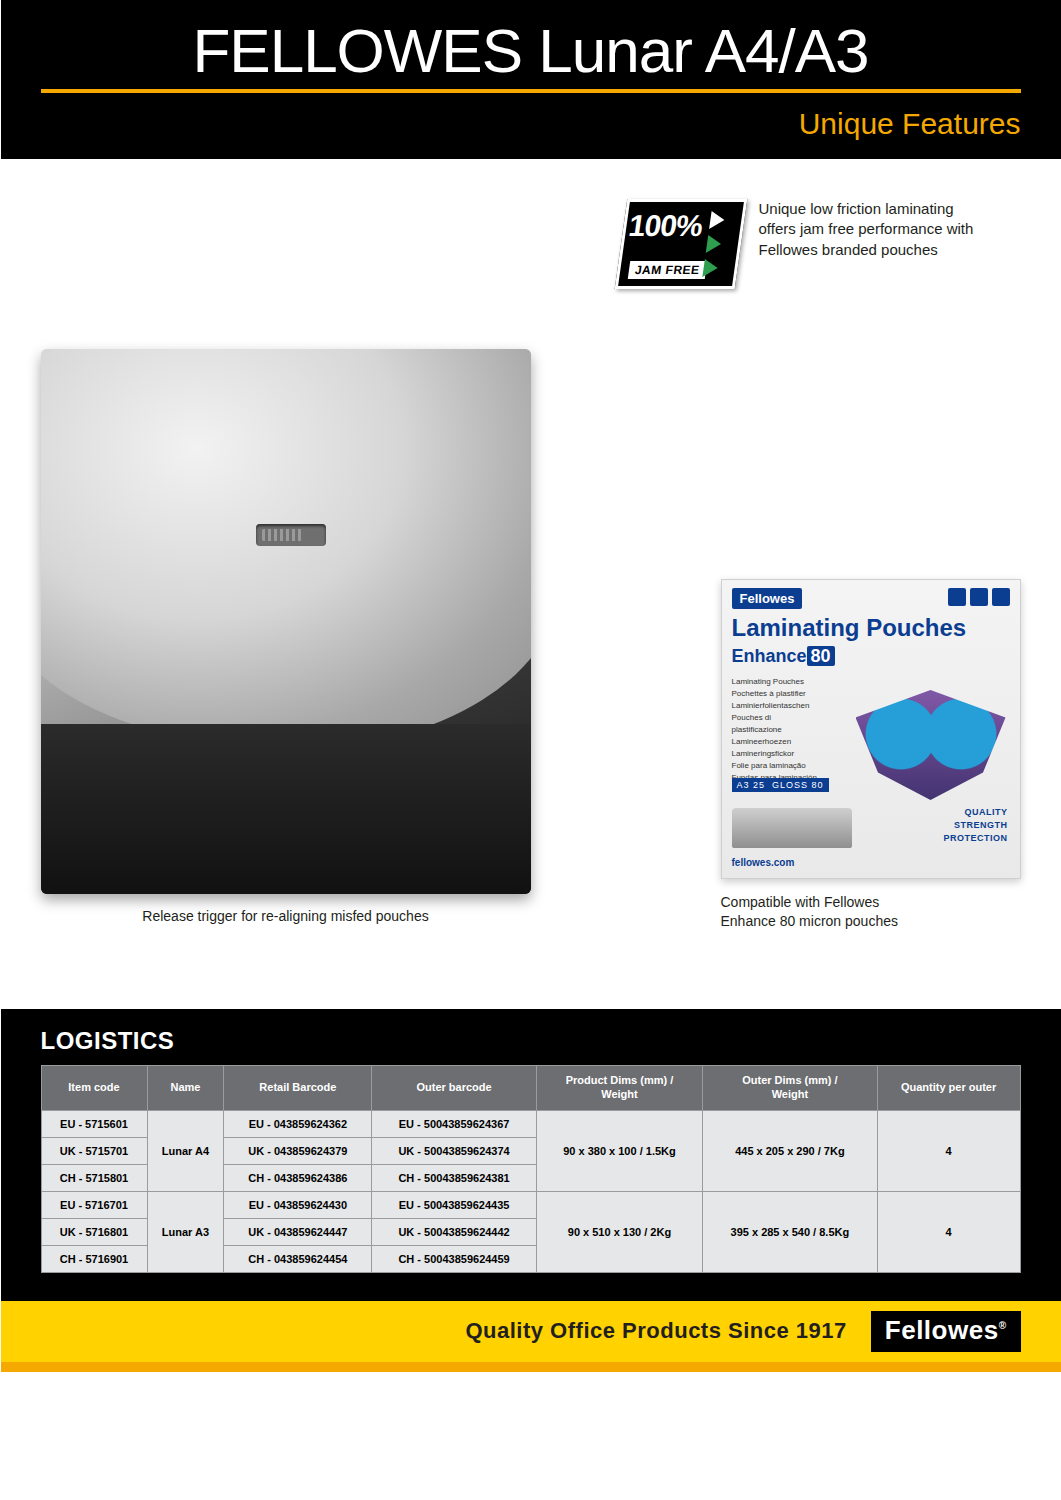FELLOWES Lunar A4/A3
Unique Features
100%
JAM FREE
Unique low friction laminating offers jam free performance with Fellowes branded pouches
Release trigger for re-aligning misfed pouches
Fellowes
Laminating Pouches
Enhance80
Laminating Pouches
Pochettes à plastifier
Laminierfolientaschen
Pouches di plastificazione
Lamineerhoezen
Lamineringsfickor
Folie para laminação
Fundas para laminación
A3 25 GLOSS 80
QUALITY
STRENGTH
PROTECTION
fellowes.com
Compatible with Fellowes
Enhance 80 micron pouches
LOGISTICS
| Item code | Name | Retail Barcode | Outer barcode | Product Dims (mm) / Weight | Outer Dims (mm) / Weight | Quantity per outer |
| --- | --- | --- | --- | --- | --- | --- |
| EU - 5715601 | Lunar A4 | EU - 043859624362 | EU - 50043859624367 | 90 x 380 x 100 / 1.5Kg | 445 x 205 x 290 / 7Kg | 4 |
| UK - 5715701 | UK - 043859624379 | UK - 50043859624374 |
| CH - 5715801 | CH - 043859624386 | CH - 50043859624381 |
| EU - 5716701 | Lunar A3 | EU - 043859624430 | EU - 50043859624435 | 90 x 510 x 130 / 2Kg | 395 x 285 x 540 / 8.5Kg | 4 |
| UK - 5716801 | UK - 043859624447 | UK - 50043859624442 |
| CH - 5716901 | CH - 043859624454 | CH - 50043859624459 |
Quality Office Products Since 1917 Fellowes®